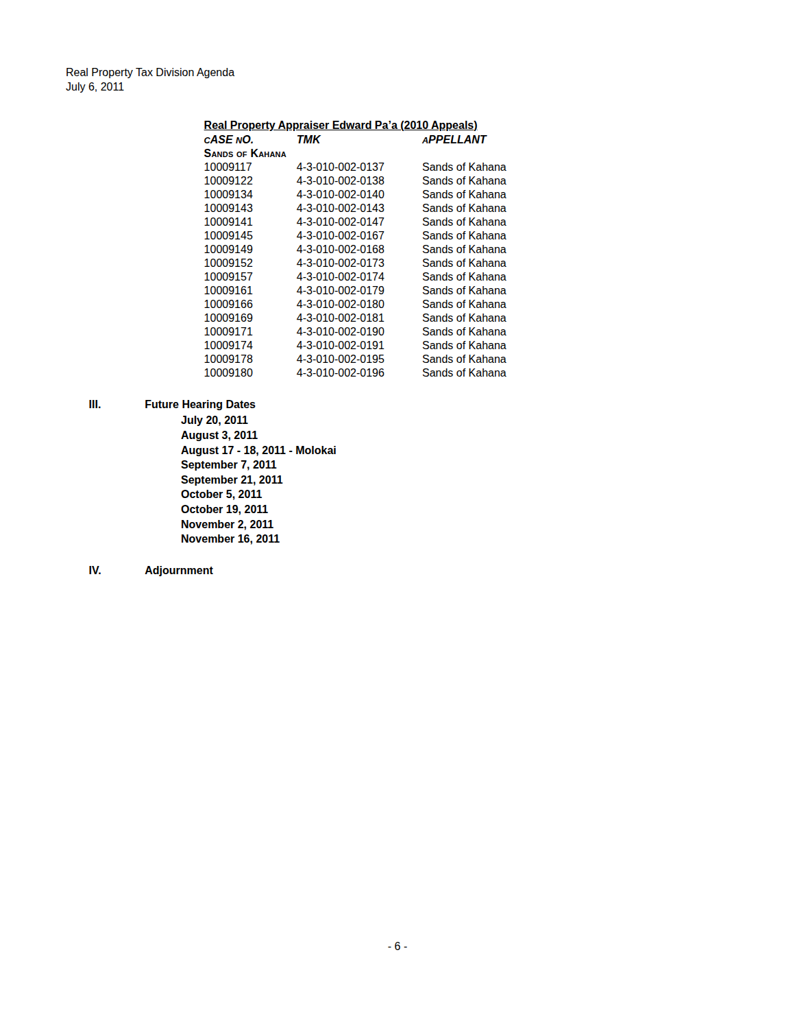Real Property Tax Division Agenda
July 6, 2011
Real Property Appraiser Edward Pa’a (2010 Appeals)
| C ASE N O. | TMK | A PPELLANT |
| Sands of Kahana |
| 10009117 | 4-3-010-002-0137 | Sands of Kahana |
| 10009122 | 4-3-010-002-0138 | Sands of Kahana |
| 10009134 | 4-3-010-002-0140 | Sands of Kahana |
| 10009143 | 4-3-010-002-0143 | Sands of Kahana |
| 10009141 | 4-3-010-002-0147 | Sands of Kahana |
| 10009145 | 4-3-010-002-0167 | Sands of Kahana |
| 10009149 | 4-3-010-002-0168 | Sands of Kahana |
| 10009152 | 4-3-010-002-0173 | Sands of Kahana |
| 10009157 | 4-3-010-002-0174 | Sands of Kahana |
| 10009161 | 4-3-010-002-0179 | Sands of Kahana |
| 10009166 | 4-3-010-002-0180 | Sands of Kahana |
| 10009169 | 4-3-010-002-0181 | Sands of Kahana |
| 10009171 | 4-3-010-002-0190 | Sands of Kahana |
| 10009174 | 4-3-010-002-0191 | Sands of Kahana |
| 10009178 | 4-3-010-002-0195 | Sands of Kahana |
| 10009180 | 4-3-010-002-0196 | Sands of Kahana |
III.
Future Hearing Dates
July 20, 2011
August 3, 2011
August 17 - 18, 2011 - Molokai
September 7, 2011
September 21, 2011
October 5, 2011
October 19, 2011
November 2, 2011
November 16, 2011
IV.
Adjournment
- 6 -